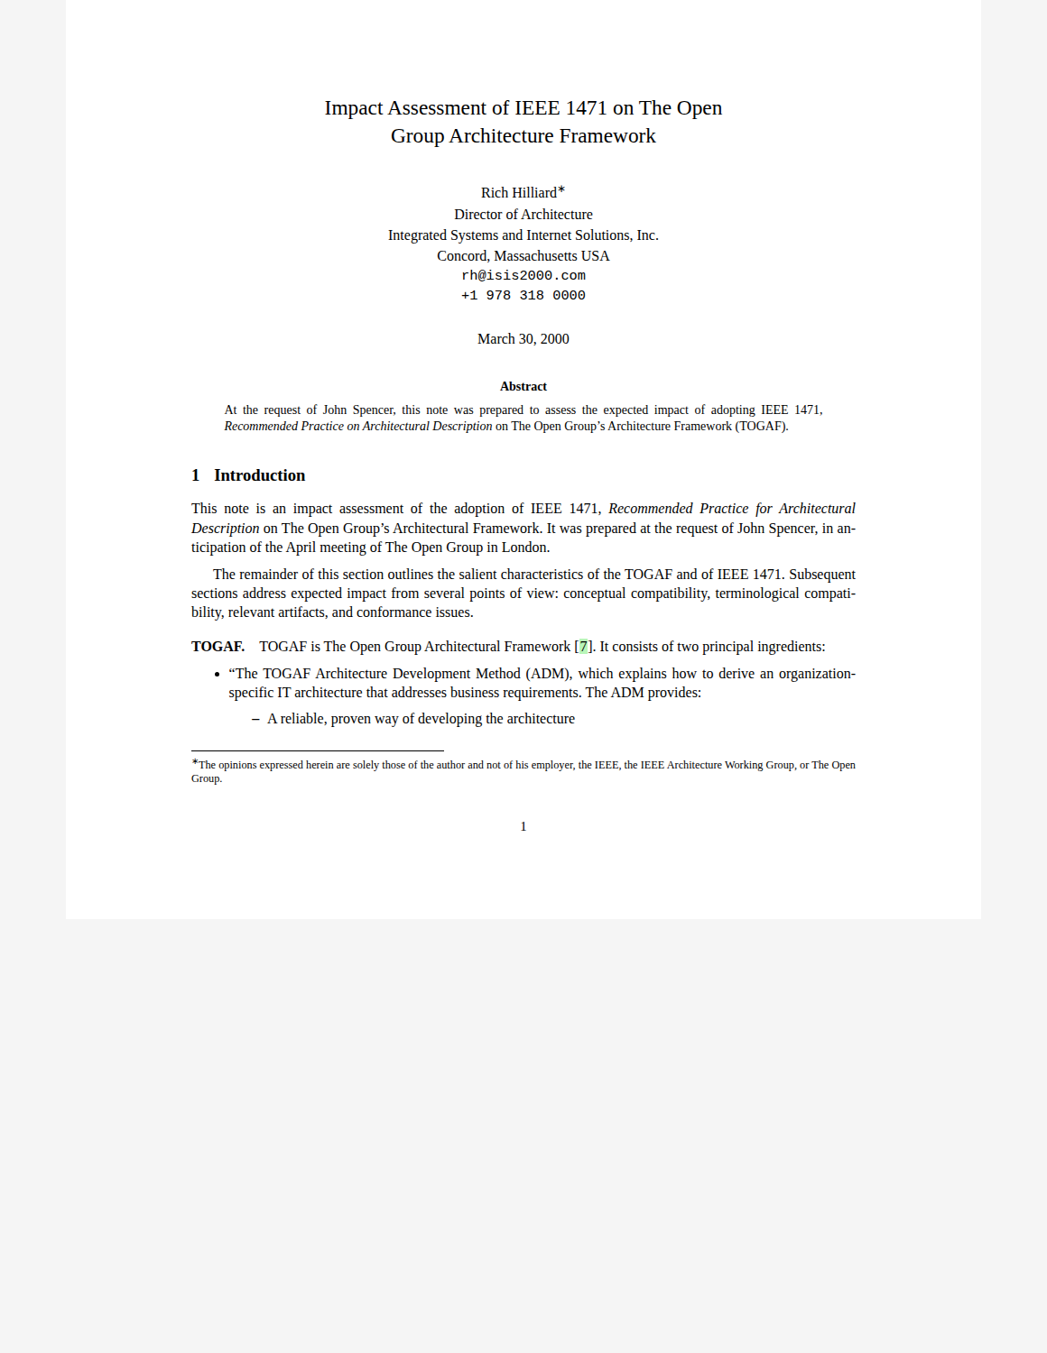Impact Assessment of IEEE 1471 on The Open
Group Architecture Framework
Rich Hilliard∗
Director of Architecture
Integrated Systems and Internet Solutions, Inc.
Concord, Massachusetts USA
rh@isis2000.com
+1 978 318 0000
March 30, 2000
Abstract
At the request of John Spencer, this note was prepared to assess the expected impact of adopting IEEE 1471, Recommended Practice on Architectural Description on The Open Group’s Architecture Framework (TOGAF).
1 Introduction
This note is an impact assessment of the adoption of IEEE 1471, Recommended Practice for Architectural Description on The Open Group’s Architectural Framework. It was prepared at the request of John Spencer, in anticipation of the April meeting of The Open Group in London.
The remainder of this section outlines the salient characteristics of the TOGAF and of IEEE 1471. Subsequent sections address expected impact from several points of view: conceptual compatibility, terminological compatibility, relevant artifacts, and conformance issues.
TOGAF. TOGAF is The Open Group Architectural Framework [7]. It consists of two principal ingredients:
“The TOGAF Architecture Development Method (ADM), which explains how to derive an organization-specific IT architecture that addresses business requirements. The ADM provides:
A reliable, proven way of developing the architecture
∗The opinions expressed herein are solely those of the author and not of his employer, the IEEE, the IEEE Architecture Working Group, or The Open Group.
1